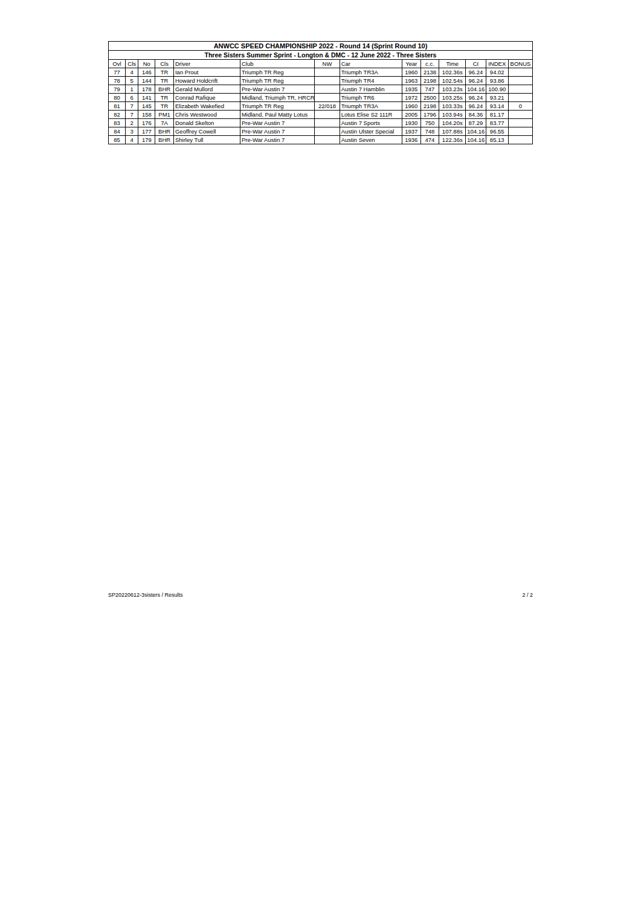| ANWCC SPEED CHAMPIONSHIP 2022 - Round 14 (Sprint Round 10) |
| --- |
| Three Sisters Summer Sprint - Longton & DMC - 12 June 2022 - Three Sisters |
| Ovl | Cls | No | Cls | Driver | Club | NW | Car | Year | c.c. | Time | CI | INDEX | BONUS |
| 77 | 4 | 146 | TR | Ian Prout | Triumph TR Reg | | Triumph TR3A | 1960 | 2138 | 102.36s | 96.24 | 94.02 | |
| 78 | 5 | 144 | TR | Howard Holdcrift | Triumph TR Reg | | Triumph TR4 | 1963 | 2198 | 102.54s | 96.24 | 93.86 | |
| 79 | 1 | 178 | BHR | Gerald Mullord | Pre-War Austin 7 | | Austin 7 Hamblin | 1935 | 747 | 103.23s | 104.16 | 100.90 | |
| 80 | 6 | 141 | TR | Conrad Rafique | Midland, Triumph TR, HRCR | | Triumph TR6 | 1972 | 2500 | 103.25s | 96.24 | 93.21 | |
| 81 | 7 | 145 | TR | Elizabeth Wakefied | Triumph TR Reg | 22/018 | Triumph TR3A | 1960 | 2198 | 103.33s | 96.24 | 93.14 | 0 |
| 82 | 7 | 158 | PM1 | Chris Westwood | Midland, Paul Matty Lotus | | Lotus Elise S2 111R | 2005 | 1796 | 103.94s | 84.36 | 81.17 | |
| 83 | 2 | 176 | 7A | Donald Skelton | Pre-War Austin 7 | | Austin 7 Sports | 1930 | 750 | 104.20s | 87.29 | 83.77 | |
| 84 | 3 | 177 | BHR | Geoffrey Cowell | Pre-War Austin 7 | | Austin Ulster Special | 1937 | 748 | 107.88s | 104.16 | 96.55 | |
| 85 | 4 | 179 | BHR | Shirley Tull | Pre-War Austin 7 | | Austin Seven | 1936 | 474 | 122.36s | 104.16 | 85.13 | |
SP20220612-3sisters / Results
2 / 2